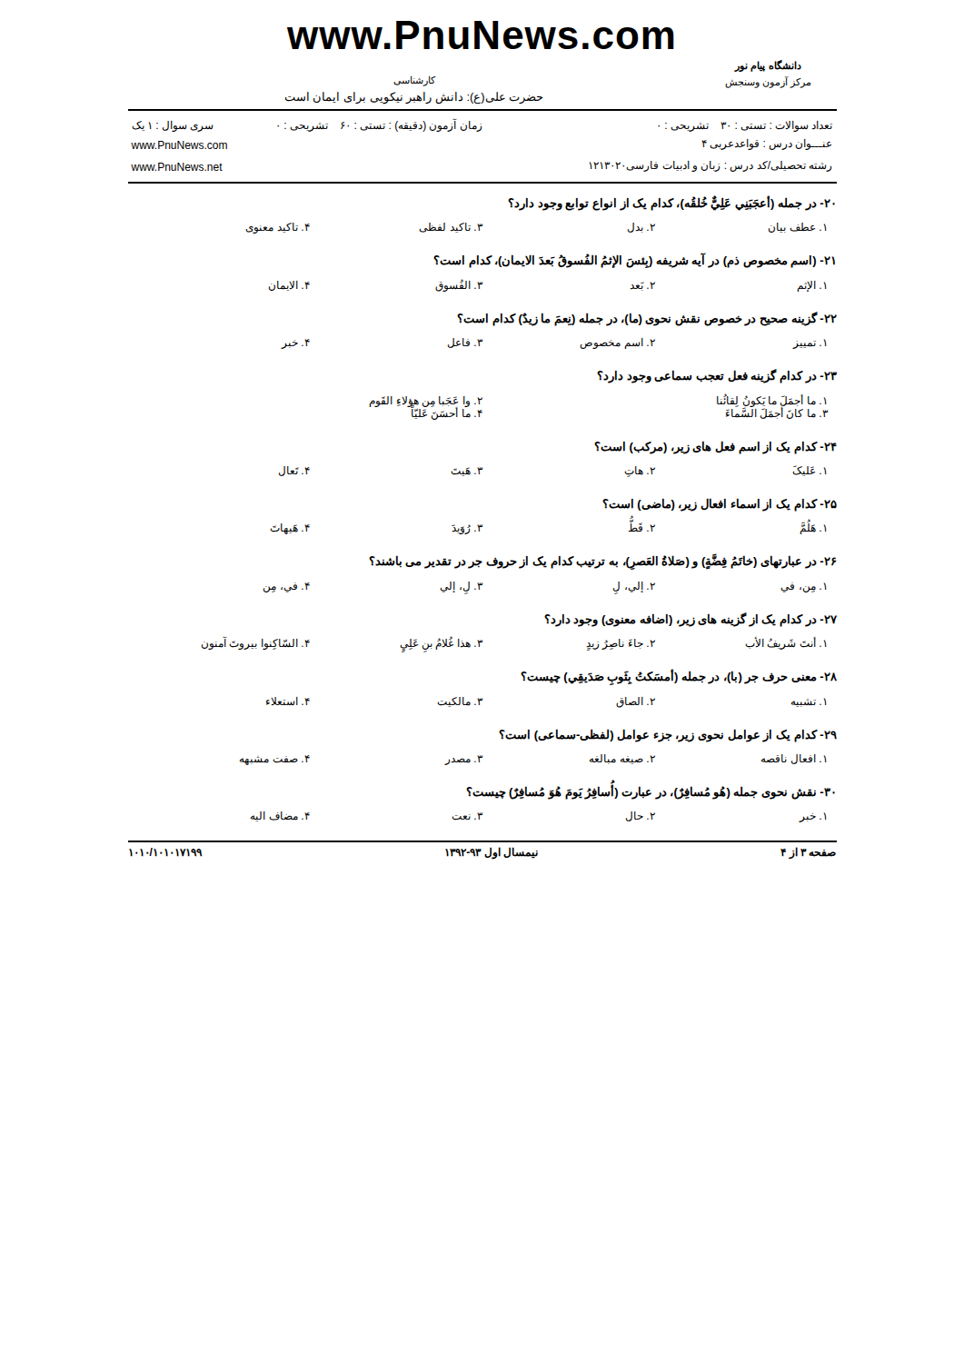www.PnuNews.com
دانشگاه پیام نور
مرکز آزمون وسنجش
کارشناسی حضرت علی(ع): دانش راهبر نیکویی برای ایمان است
| تعداد سوالات : تستی : ۳۰ تشریحی : ۰ | زمان آزمون (دقیقه) : تستی : ۶۰ تشریحی : ۰ | سری سوال : ۱ یک |
| عنـــوان درس : قواعدعربی ۴ | www.PnuNews.com |
| رشته تحصیلی/کد درس : زبان و ادبیات فارسی۱۲۱۳۰۲۰ | www.PnuNews.net |
۲۰- در جمله (أعجَبَنِي عَلِيٌّ خُلقُه)، کدام یک از انواع توابع وجود دارد؟
۱. عطف بیان
۲. بدل
۳. تاکید لفظی
۴. تاکید معنوی
۲۱- (اسم مخصوص ذم) در آیه شریفه (بِئسَ الإثمُ الفُسوقُ بَعدَ الایمان)، کدام است؟
۱. الإثم
۲. بَعد
۳. الفُسوق
۴. الایمان
۲۲- گزینه صحیح در خصوص نقش نحوی (ما)، در جمله (نِعمَ ما زیدٌ) کدام است؟
۱. تمییز
۲. اسم مخصوص
۳. فاعل
۴. خبر
۲۳- در کدام گزینه فعل تعجب سماعی وجود دارد؟
۱. ما أجمَلَ ما یَکونُ لِقائُنا
۲. وا عَجَبا مِن هؤلاءِ القَوم
۳. ما کانَ أجمَلَ السَّماءَ
۴. ما أحسَنَ عَلیّاً
۲۴- کدام یک از اسم فعل های زیر، (مرکب) است؟
۱. عَلیکَ
۲. هاتِ
۳. هَیتَ
۴. تَعال
۲۵- کدام یک از اسماء افعال زیر، (ماضی) است؟
۱. هَلُمَّ
۲. قَطُّ
۳. رُوَیدَ
۴. هَیهاتَ
۲۶- در عبارتهای (خاتَمُ فِضَّةٍ) و (صَلاةُ العَصرِ)، به ترتیب کدام یک از حروف جر در تقدیر می باشند؟
۱. مِن، في
۲. إلي، لِ
۳. لِ، إلي
۴. في، مِن
۲۷- در کدام یک از گزینه های زیر، (اضافه معنوی) وجود دارد؟
۱. أنتَ شَریفُ الأب
۲. جاءَ ناصِرُ زیدٍ
۳. هذا غُلامُ بنِ عَلِيٍ
۴. السّاکِنوا بیروتَ آمنون
۲۸- معنی حرف جر (با)، در جمله (أمسَکتُ بِثَوبِ صَدَیقِي) چیست؟
۱. تشبیه
۲. الصاق
۳. مالکیت
۴. استعلاء
۲۹- کدام یک از عوامل نحوی زیر، جزء عوامل (لفظی-سماعی) است؟
۱. افعال ناقصه
۲. صیغه مبالغه
۳. مصدر
۴. صفت مشبهه
۳۰- نقش نحوی جمله (هُو مُسافِرٌ)، در عبارت (أُسافِرُ یَومَ هُوَ مُسافِرٌ) چیست؟
۱. خبر
۲. حال
۳. نعت
۴. مضاف الیه
صفحه ۳ از ۴
نیمسال اول ۹۳-۱۳۹۲
۱۰۱۰/۱۰۱۰۱۷۱۹۹